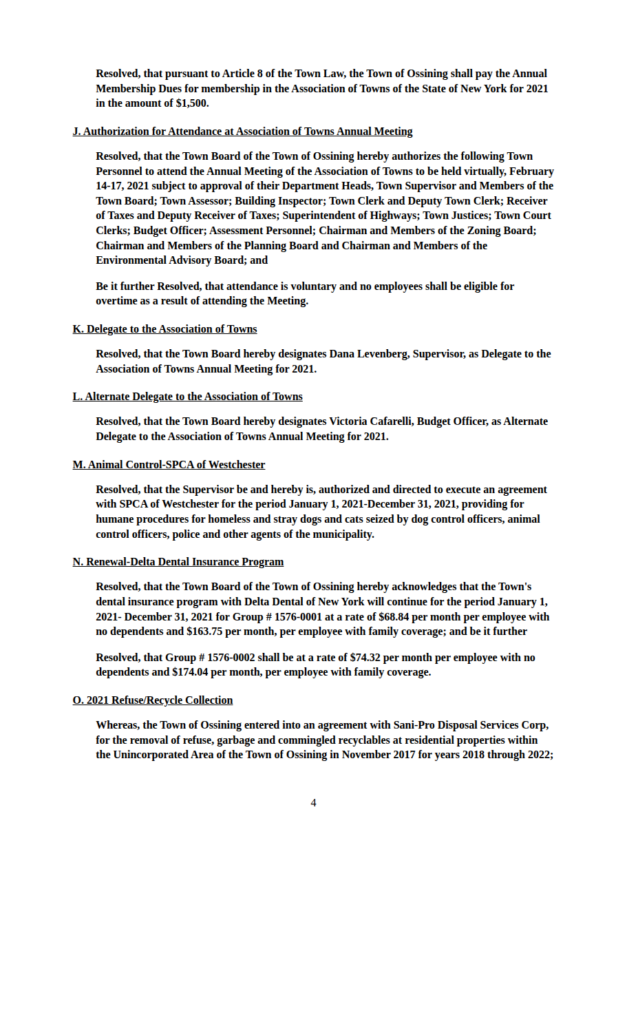Resolved, that pursuant to Article 8 of the Town Law, the Town of Ossining shall pay the Annual Membership Dues for membership in the Association of Towns of the State of New York for 2021 in the amount of $1,500.
J. Authorization for Attendance at Association of Towns Annual Meeting
Resolved, that the Town Board of the Town of Ossining hereby authorizes the following Town Personnel to attend the Annual Meeting of the Association of Towns to be held virtually, February 14-17, 2021 subject to approval of their Department Heads, Town Supervisor and Members of the Town Board; Town Assessor; Building Inspector; Town Clerk and Deputy Town Clerk; Receiver of Taxes and Deputy Receiver of Taxes; Superintendent of Highways; Town Justices; Town Court Clerks; Budget Officer; Assessment Personnel; Chairman and Members of the Zoning Board; Chairman and Members of the Planning Board and Chairman and Members of the Environmental Advisory Board; and
Be it further Resolved, that attendance is voluntary and no employees shall be eligible for overtime as a result of attending the Meeting.
K. Delegate to the Association of Towns
Resolved, that the Town Board hereby designates Dana Levenberg, Supervisor, as Delegate to the Association of Towns Annual Meeting for 2021.
L. Alternate Delegate to the Association of Towns
Resolved, that the Town Board hereby designates Victoria Cafarelli, Budget Officer, as Alternate Delegate to the Association of Towns Annual Meeting for 2021.
M. Animal Control-SPCA of Westchester
Resolved, that the Supervisor be and hereby is, authorized and directed to execute an agreement with SPCA of Westchester for the period January 1, 2021-December 31, 2021, providing for humane procedures for homeless and stray dogs and cats seized by dog control officers, animal control officers, police and other agents of the municipality.
N. Renewal-Delta Dental Insurance Program
Resolved, that the Town Board of the Town of Ossining hereby acknowledges that the Town's dental insurance program with Delta Dental of New York will continue for the period January 1, 2021- December 31, 2021 for Group # 1576-0001 at a rate of $68.84 per month per employee with no dependents and $163.75 per month, per employee with family coverage; and be it further
Resolved, that Group # 1576-0002 shall be at a rate of $74.32 per month per employee with no dependents and $174.04 per month, per employee with family coverage.
O. 2021 Refuse/Recycle Collection
Whereas, the Town of Ossining entered into an agreement with Sani-Pro Disposal Services Corp, for the removal of refuse, garbage and commingled recyclables at residential properties within the Unincorporated Area of the Town of Ossining in November 2017 for years 2018 through 2022;
4